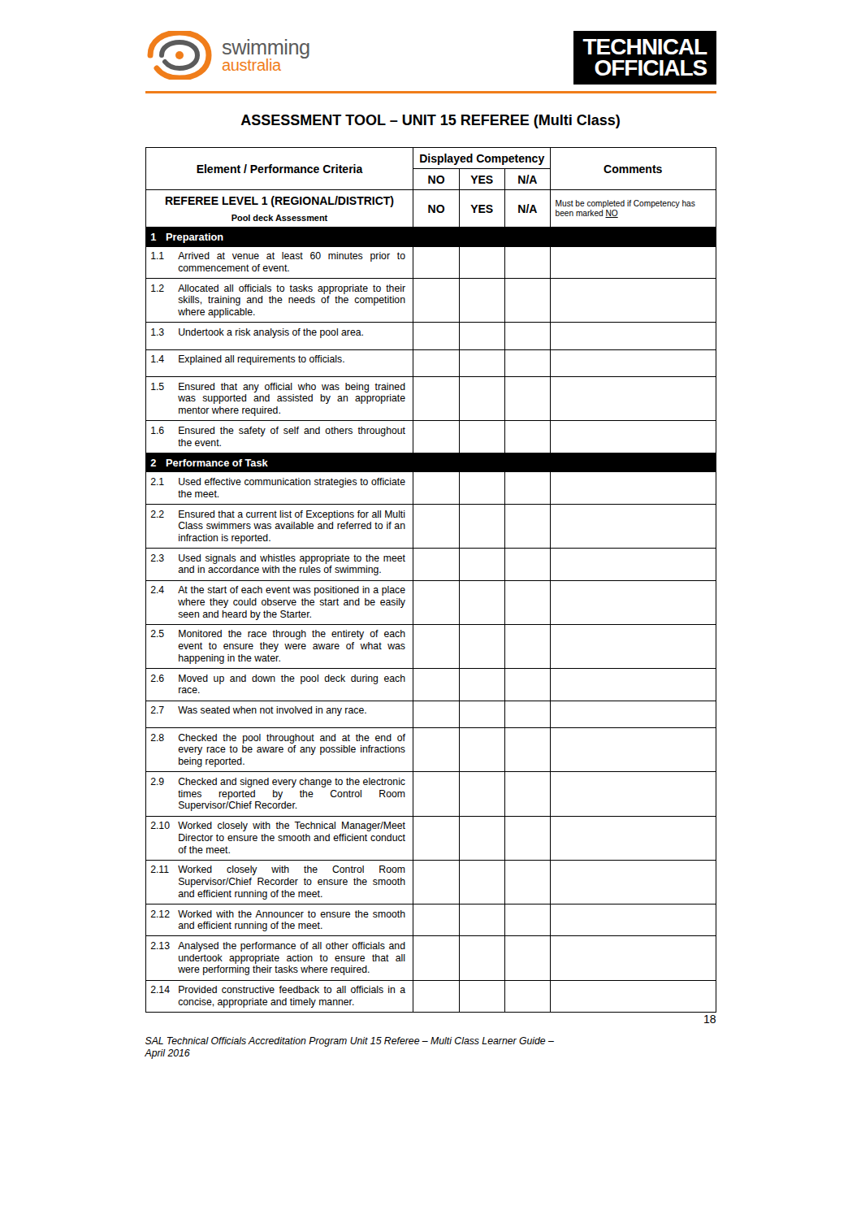swimming australia
TECHNICAL OFFICIALS
ASSESSMENT TOOL – UNIT 15 REFEREE (Multi Class)
| Element / Performance Criteria | Displayed Competency | Comments |
| --- | --- | --- |
| NO | YES | N/A |
| REFEREE LEVEL 1 (REGIONAL/DISTRICT) Pool deck Assessment | NO | YES | N/A | Must be completed if Competency has been marked NO |
| 1 Preparation |
| 1.1 Arrived at venue at least 60 minutes prior to commencement of event. | | | | |
| 1.2 Allocated all officials to tasks appropriate to their skills, training and the needs of the competition where applicable. | | | | |
| 1.3 Undertook a risk analysis of the pool area. | | | | |
| 1.4 Explained all requirements to officials. | | | | |
| 1.5 Ensured that any official who was being trained was supported and assisted by an appropriate mentor where required. | | | | |
| 1.6 Ensured the safety of self and others throughout the event. | | | | |
| 2 Performance of Task |
| 2.1 Used effective communication strategies to officiate the meet. | | | | |
| 2.2 Ensured that a current list of Exceptions for all Multi Class swimmers was available and referred to if an infraction is reported. | | | | |
| 2.3 Used signals and whistles appropriate to the meet and in accordance with the rules of swimming. | | | | |
| 2.4 At the start of each event was positioned in a place where they could observe the start and be easily seen and heard by the Starter. | | | | |
| 2.5 Monitored the race through the entirety of each event to ensure they were aware of what was happening in the water. | | | | |
| 2.6 Moved up and down the pool deck during each race. | | | | |
| 2.7 Was seated when not involved in any race. | | | | |
| 2.8 Checked the pool throughout and at the end of every race to be aware of any possible infractions being reported. | | | | |
| 2.9 Checked and signed every change to the electronic times reported by the Control Room Supervisor/Chief Recorder. | | | | |
| 2.10 Worked closely with the Technical Manager/Meet Director to ensure the smooth and efficient conduct of the meet. | | | | |
| 2.11 Worked closely with the Control Room Supervisor/Chief Recorder to ensure the smooth and efficient running of the meet. | | | | |
| 2.12 Worked with the Announcer to ensure the smooth and efficient running of the meet. | | | | |
| 2.13 Analysed the performance of all other officials and undertook appropriate action to ensure that all were performing their tasks where required. | | | | |
| 2.14 Provided constructive feedback to all officials in a concise, appropriate and timely manner. | | | | |
18
SAL Technical Officials Accreditation Program Unit 15 Referee – Multi Class Learner Guide – April 2016